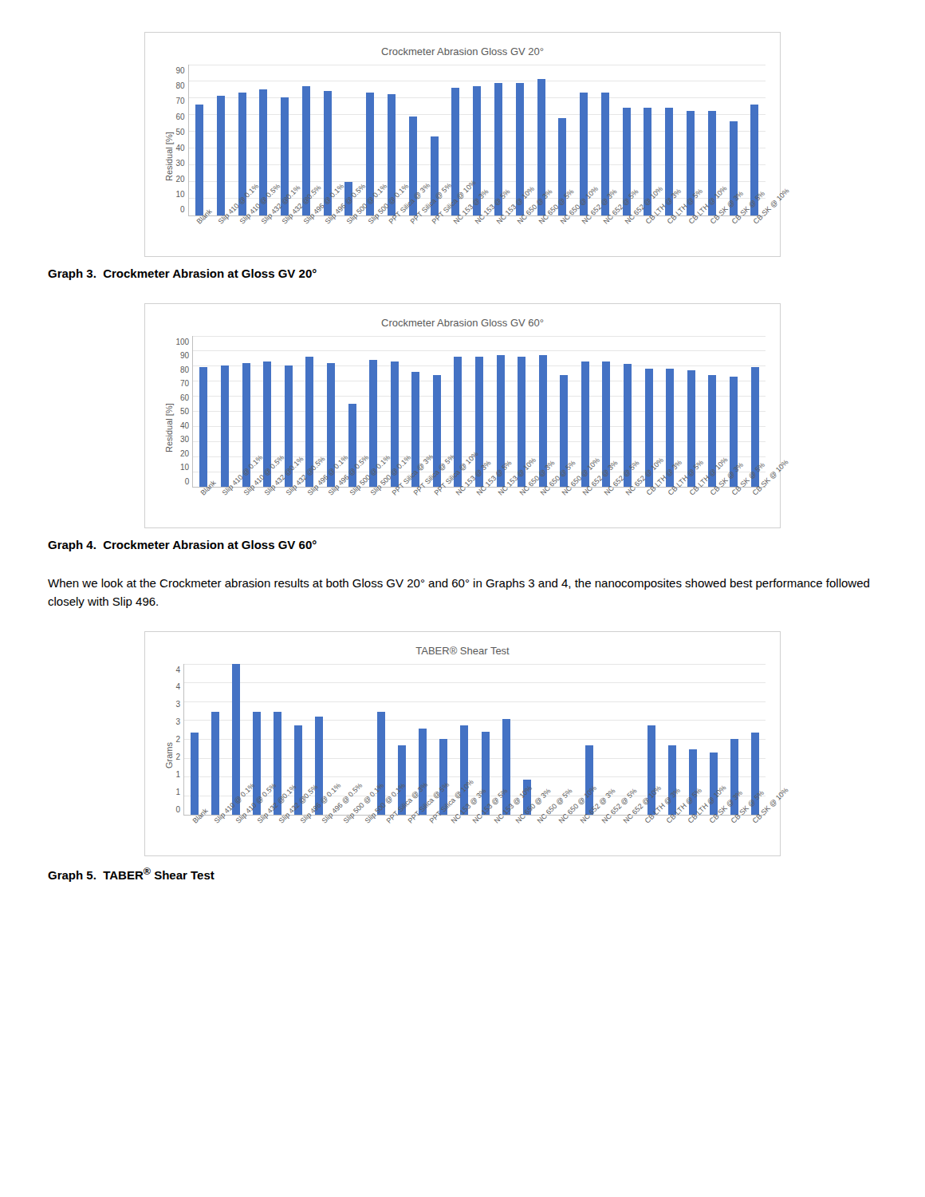Crockmeter Abrasion Gloss GV 20°
Residual [%]
90
80
70
60
50
40
30
20
10
0
Blank Slip 410 @ 0.1% Slip 410 @ 0.5% Slip 432 @0.1% Slip 432 @0.5% Slip 496 @ 0.1% Slip 496 @ 0.5% Slip 500 @ 0.1% Slip 500 @ 0.1% PPT Silica @ 3% PPT Silica @ 5% PPT Silica @ 10% NC 153 @ 3% NC 153 @ 5% NC 153 @ 10% NC 650 @ 3% NC 650 @ 5% NC 650 @ 10% NC 652 @ 3% NC 652 @ 5% NC 652 @ 10% CB LTH @ 3% CB LTH @ 5% CB LTH @ 10% CB SK @ 3% CB SK @ 5% CB SK @ 10%
Graph 3. Crockmeter Abrasion at Gloss GV 20°
Crockmeter Abrasion Gloss GV 60°
Residual [%]
100
90
80
70
60
50
40
30
20
10
0
Blank Slip 410 @ 0.1% Slip 410 @ 0.5% Slip 432 @0.1% Slip 432 @0.5% Slip 496 @ 0.1% Slip 496 @ 0.5% Slip 500 @ 0.1% Slip 500 @ 0.1% PPT Silica @ 3% PPT Silica @ 5% PPT Silica @ 10% NC 153 @ 3% NC 153 @ 5% NC 153 @ 10% NC 650 @ 3% NC 650 @ 5% NC 650 @ 10% NC 652 @ 3% NC 652 @ 5% NC 652 @ 10% CB LTH @ 3% CB LTH @ 5% CB LTH @ 10% CB SK @ 3% CB SK @ 5% CB SK @ 10%
Graph 4. Crockmeter Abrasion at Gloss GV 60°
When we look at the Crockmeter abrasion results at both Gloss GV 20° and 60° in Graphs 3 and 4, the nanocomposites showed best performance followed closely with Slip 496.
TABER® Shear Test
Grams
4
4
3
3
2
2
1
1
0
Blank Slip 410 @ 0.1% Slip 410 @ 0.5% Slip 432 @0.1% Slip 432 @0.5% Slip 496 @ 0.1% Slip 496 @ 0.5% Slip 500 @ 0.1% Slip 500 @ 0.1% PPT Silica @ 3% PPT Silica @ 5% PPT Silica @ 10% NC 153 @ 3% NC 153 @ 5% NC 153 @ 10% NC 650 @ 3% NC 650 @ 5% NC 650 @ 10% NC 652 @ 3% NC 652 @ 5% NC 652 @ 10% CB LTH @ 3% CB LTH @ 5% CB LTH @ 10% CB SK @ 3% CB SK @ 5% CB SK @ 10%
Graph 5. TABER® Shear Test